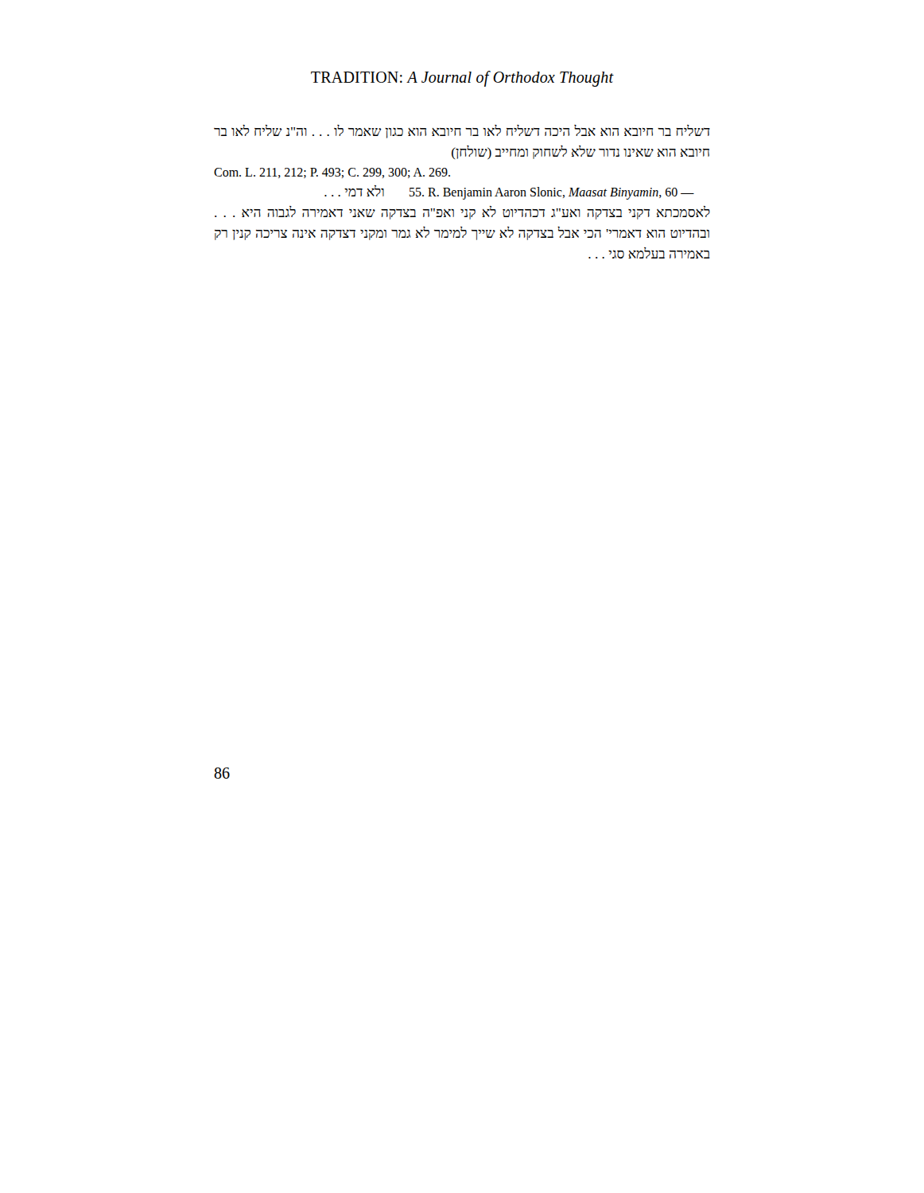TRADITION: A Journal of Orthodox Thought
דשליח בר חיובא הוא אבל היכה דשליח לאו בר חיובא הוא כגון שאמר לו . . . וה"נ שליח לאו בר חיובא הוא שאינו נדור שלא לשחוק ומחייב (שולחן)
Com. L. 211, 212; P. 493; C. 299, 300; A. 269.
55. R. Benjamin Aaron Slonic, Maasat Binyamin, 60 — ולא דמי . . .
לאסמכתא דקני בצדקה ואע"ג דכהדיוט לא קני ואפ"ה בצדקה שאני דאמירה לגבוה היא . . . ובהדיוט הוא דאמרי' הכי אבל בצדקה לא שייך למימר לא גמר ומקני דצדקה אינה צריכה קנין רק באמירה בעלמא סגי . . .
86